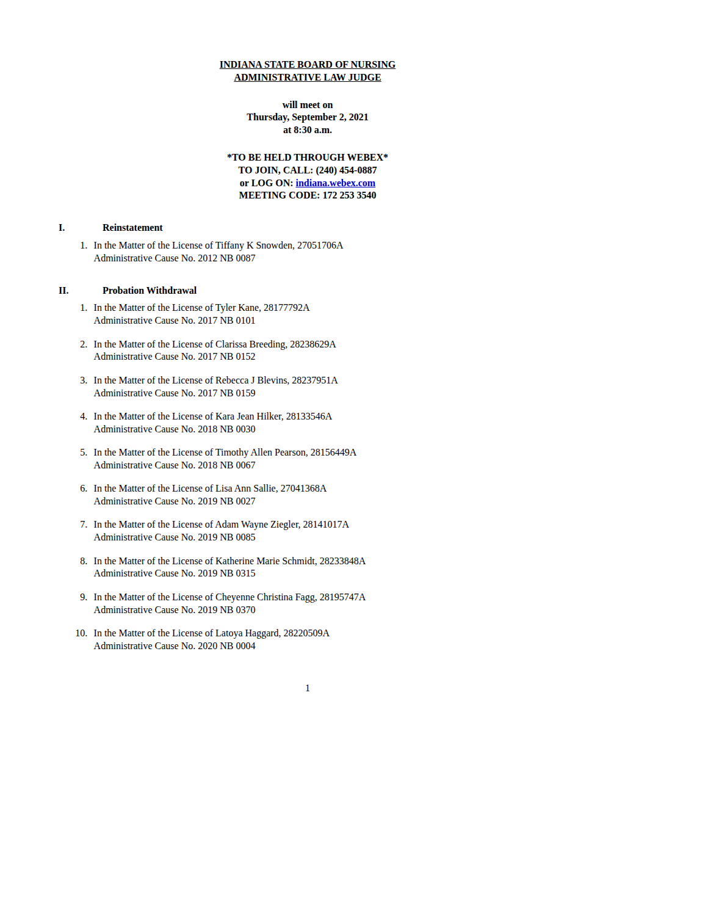INDIANA STATE BOARD OF NURSING
ADMINISTRATIVE LAW JUDGE
will meet on
Thursday, September 2, 2021
at 8:30 a.m.
*TO BE HELD THROUGH WEBEX*
TO JOIN, CALL: (240) 454-0887
or LOG ON: indiana.webex.com
MEETING CODE: 172 253 3540
I. Reinstatement
In the Matter of the License of Tiffany K Snowden, 27051706A Administrative Cause No. 2012 NB 0087
II. Probation Withdrawal
In the Matter of the License of Tyler Kane, 28177792A Administrative Cause No. 2017 NB 0101
In the Matter of the License of Clarissa Breeding, 28238629A Administrative Cause No. 2017 NB 0152
In the Matter of the License of Rebecca J Blevins, 28237951A Administrative Cause No. 2017 NB 0159
In the Matter of the License of Kara Jean Hilker, 28133546A Administrative Cause No. 2018 NB 0030
In the Matter of the License of Timothy Allen Pearson, 28156449A Administrative Cause No. 2018 NB 0067
In the Matter of the License of Lisa Ann Sallie, 27041368A Administrative Cause No. 2019 NB 0027
In the Matter of the License of Adam Wayne Ziegler, 28141017A Administrative Cause No. 2019 NB 0085
In the Matter of the License of Katherine Marie Schmidt, 28233848A Administrative Cause No. 2019 NB 0315
In the Matter of the License of Cheyenne Christina Fagg, 28195747A Administrative Cause No. 2019 NB 0370
In the Matter of the License of Latoya Haggard, 28220509A Administrative Cause No. 2020 NB 0004
1